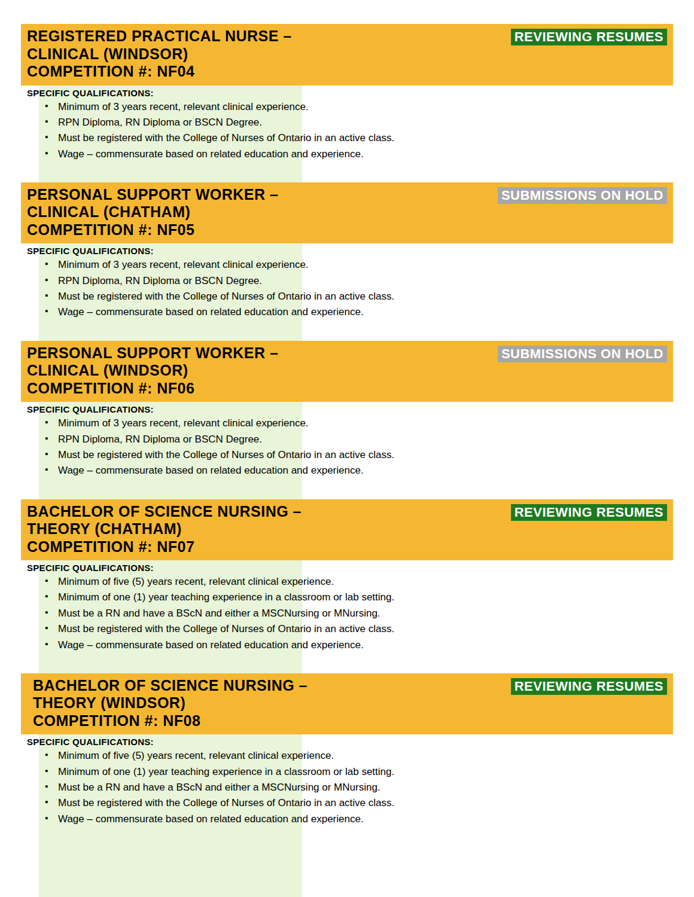Reviewing Resumes
Registered Practical Nurse –
Clinical (Windsor)
Competition #: NF04
Specific Qualifications:
Minimum of 3 years recent, relevant clinical experience.
RPN Diploma, RN Diploma or BSCN Degree.
Must be registered with the College of Nurses of Ontario in an active class.
Wage – commensurate based on related education and experience.
Submissions on Hold
Personal Support Worker –
Clinical (Chatham)
Competition #: NF05
Specific Qualifications:
Minimum of 3 years recent, relevant clinical experience.
RPN Diploma, RN Diploma or BSCN Degree.
Must be registered with the College of Nurses of Ontario in an active class.
Wage – commensurate based on related education and experience.
Submissions on Hold
Personal Support Worker –
Clinical (Windsor)
Competition #: NF06
Specific Qualifications:
Minimum of 3 years recent, relevant clinical experience.
RPN Diploma, RN Diploma or BSCN Degree.
Must be registered with the College of Nurses of Ontario in an active class.
Wage – commensurate based on related education and experience.
Reviewing Resumes
Bachelor of Science Nursing –
Theory (Chatham)
Competition #: NF07
Specific Qualifications:
Minimum of five (5) years recent, relevant clinical experience.
Minimum of one (1) year teaching experience in a classroom or lab setting.
Must be a RN and have a BScN and either a MSCNursing or MNursing.
Must be registered with the College of Nurses of Ontario in an active class.
Wage – commensurate based on related education and experience.
Reviewing Resumes
Bachelor of Science Nursing –
Theory (Windsor)
Competition #: NF08
Specific Qualifications:
Minimum of five (5) years recent, relevant clinical experience.
Minimum of one (1) year teaching experience in a classroom or lab setting.
Must be a RN and have a BScN and either a MSCNursing or MNursing.
Must be registered with the College of Nurses of Ontario in an active class.
Wage – commensurate based on related education and experience.